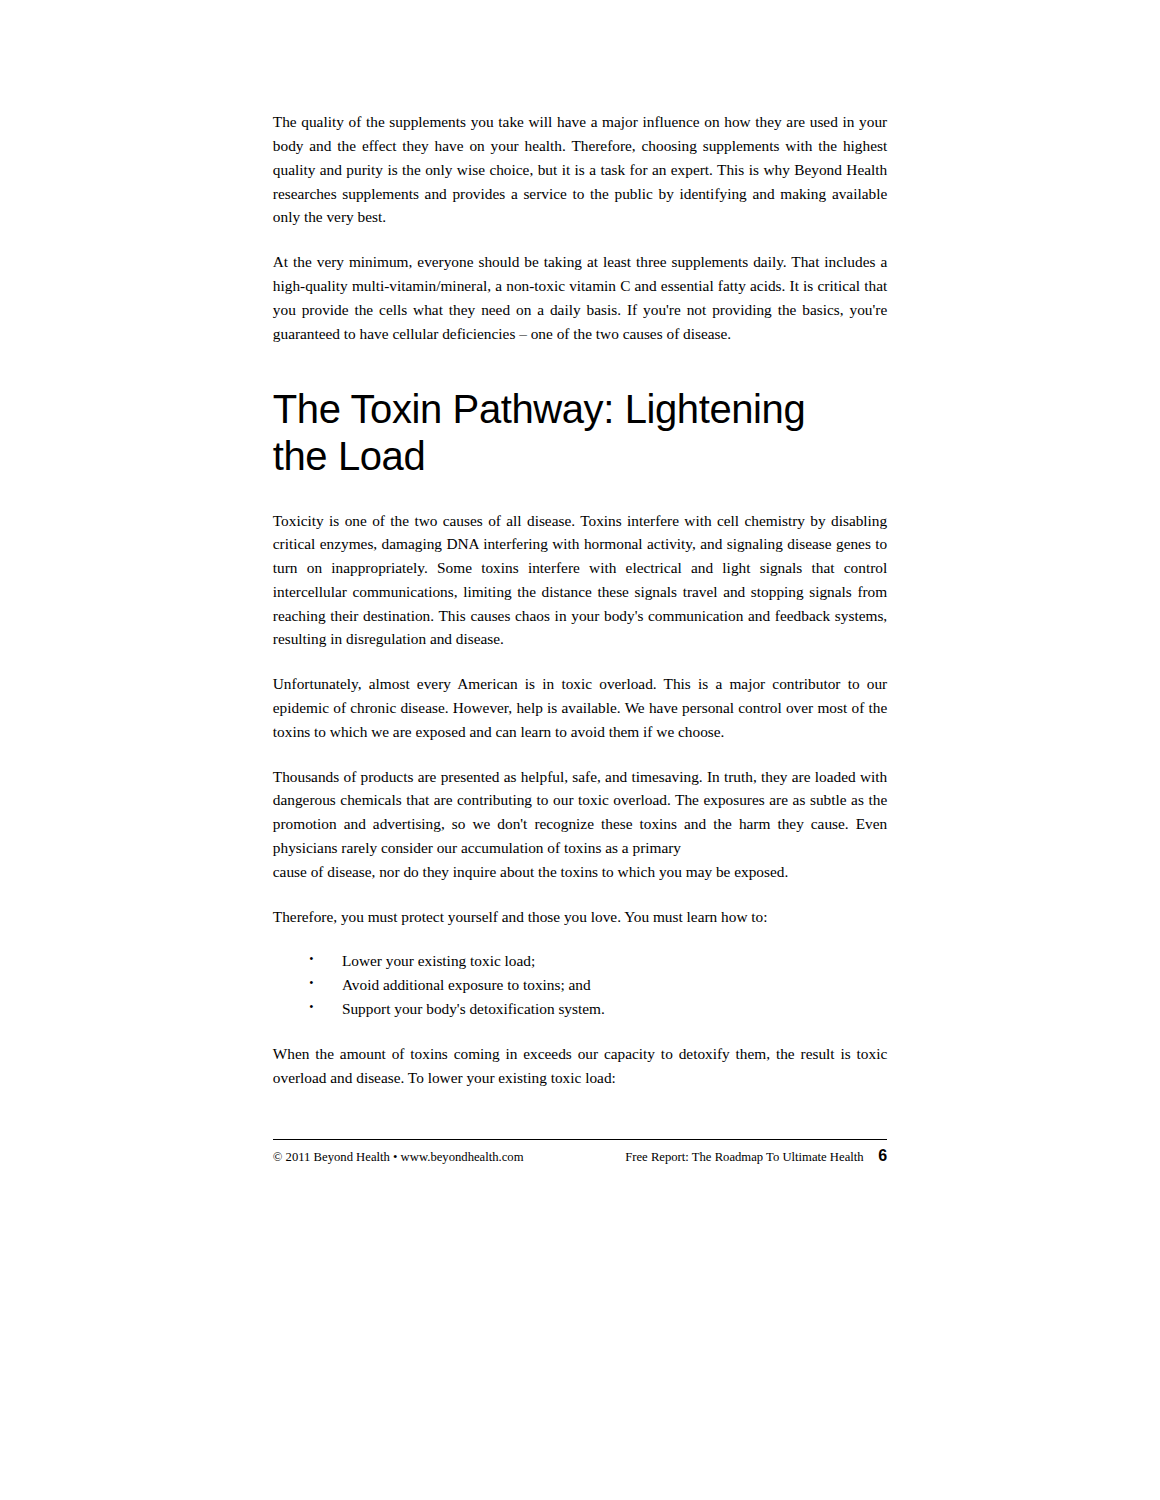The quality of the supplements you take will have a major influence on how they are used in your body and the effect they have on your health. Therefore, choosing supplements with the highest quality and purity is the only wise choice, but it is a task for an expert. This is why Beyond Health researches supplements and provides a service to the public by identifying and making available only the very best.
At the very minimum, everyone should be taking at least three supplements daily. That includes a high-quality multi-vitamin/mineral, a non-toxic vitamin C and essential fatty acids. It is critical that you provide the cells what they need on a daily basis. If you're not providing the basics, you're guaranteed to have cellular deficiencies – one of the two causes of disease.
The Toxin Pathway: Lightening
the Load
Toxicity is one of the two causes of all disease. Toxins interfere with cell chemistry by disabling critical enzymes, damaging DNA interfering with hormonal activity, and signaling disease genes to turn on inappropriately. Some toxins interfere with electrical and light signals that control intercellular communications, limiting the distance these signals travel and stopping signals from reaching their destination. This causes chaos in your body's communication and feedback systems, resulting in disregulation and disease.
Unfortunately, almost every American is in toxic overload. This is a major contributor to our epidemic of chronic disease. However, help is available. We have personal control over most of the toxins to which we are exposed and can learn to avoid them if we choose.
Thousands of products are presented as helpful, safe, and timesaving. In truth, they are loaded with dangerous chemicals that are contributing to our toxic overload. The exposures are as subtle as the promotion and advertising, so we don't recognize these toxins and the harm they cause. Even physicians rarely consider our accumulation of toxins as a primary
cause of disease, nor do they inquire about the toxins to which you may be exposed.
Therefore, you must protect yourself and those you love. You must learn how to:
Lower your existing toxic load;
Avoid additional exposure to toxins; and
Support your body's detoxification system.
When the amount of toxins coming in exceeds our capacity to detoxify them, the result is toxic overload and disease. To lower your existing toxic load:
© 2011 Beyond Health • www.beyondhealth.com
Free Report: The Roadmap To Ultimate Health 6